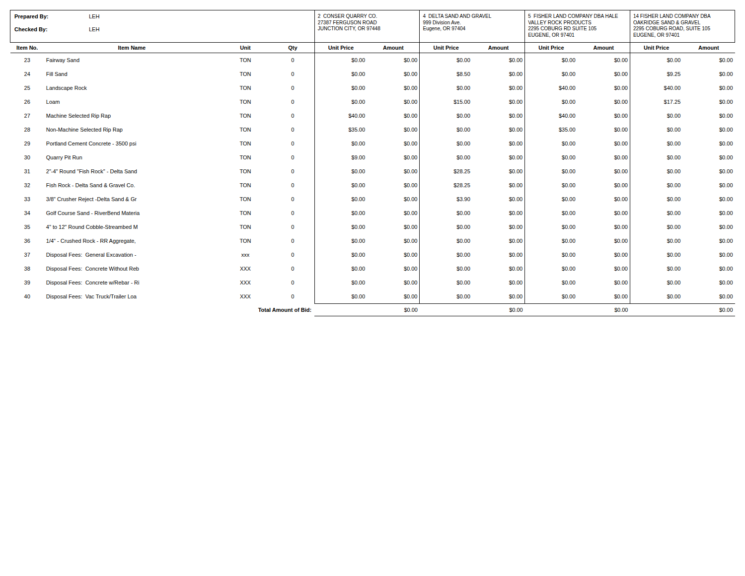| Prepared By: LEH Checked By: LEH | 2 CONSER QUARRY CO. 27387 FERGUSON ROAD JUNCTION CITY, OR 97448 | 4 DELTA SAND AND GRAVEL 999 Division Ave. Eugene, OR 97404 | 5 FISHER LAND COMPANY DBA HALE VALLEY ROCK PRODUCTS 2295 COBURG RD SUITE 105 EUGENE, OR 97401 | 14 FISHER LAND COMPANY DBA OAKRIDGE SAND & GRAVEL 2295 COBURG ROAD, SUITE 105 EUGENE, OR 97401 |
| Item No. | Item Name | Unit | Qty | Unit Price | Amount | Unit Price | Amount | Unit Price | Amount | Unit Price | Amount |
| 23 | Fairway Sand | TON | 0 | $0.00 | $0.00 | $0.00 | $0.00 | $0.00 | $0.00 | $0.00 | $0.00 |
| 24 | Fill Sand | TON | 0 | $0.00 | $0.00 | $8.50 | $0.00 | $0.00 | $0.00 | $9.25 | $0.00 |
| 25 | Landscape Rock | TON | 0 | $0.00 | $0.00 | $0.00 | $0.00 | $40.00 | $0.00 | $40.00 | $0.00 |
| 26 | Loam | TON | 0 | $0.00 | $0.00 | $15.00 | $0.00 | $0.00 | $0.00 | $17.25 | $0.00 |
| 27 | Machine Selected Rip Rap | TON | 0 | $40.00 | $0.00 | $0.00 | $0.00 | $40.00 | $0.00 | $0.00 | $0.00 |
| 28 | Non-Machine Selected Rip Rap | TON | 0 | $35.00 | $0.00 | $0.00 | $0.00 | $35.00 | $0.00 | $0.00 | $0.00 |
| 29 | Portland Cement Concrete - 3500 psi | TON | 0 | $0.00 | $0.00 | $0.00 | $0.00 | $0.00 | $0.00 | $0.00 | $0.00 |
| 30 | Quarry Pit Run | TON | 0 | $9.00 | $0.00 | $0.00 | $0.00 | $0.00 | $0.00 | $0.00 | $0.00 |
| 31 | 2"-4" Round "Fish Rock" - Delta Sand | TON | 0 | $0.00 | $0.00 | $28.25 | $0.00 | $0.00 | $0.00 | $0.00 | $0.00 |
| 32 | Fish Rock - Delta Sand & Gravel Co. | TON | 0 | $0.00 | $0.00 | $28.25 | $0.00 | $0.00 | $0.00 | $0.00 | $0.00 |
| 33 | 3/8" Crusher Reject -Delta Sand & Gr | TON | 0 | $0.00 | $0.00 | $3.90 | $0.00 | $0.00 | $0.00 | $0.00 | $0.00 |
| 34 | Golf Course Sand - RiverBend Materia | TON | 0 | $0.00 | $0.00 | $0.00 | $0.00 | $0.00 | $0.00 | $0.00 | $0.00 |
| 35 | 4" to 12" Round Cobble-Streambed M | TON | 0 | $0.00 | $0.00 | $0.00 | $0.00 | $0.00 | $0.00 | $0.00 | $0.00 |
| 36 | 1/4" - Crushed Rock - RR Aggregate, | TON | 0 | $0.00 | $0.00 | $0.00 | $0.00 | $0.00 | $0.00 | $0.00 | $0.00 |
| 37 | Disposal Fees: General Excavation - | xxx | 0 | $0.00 | $0.00 | $0.00 | $0.00 | $0.00 | $0.00 | $0.00 | $0.00 |
| 38 | Disposal Fees: Concrete Without Reb | XXX | 0 | $0.00 | $0.00 | $0.00 | $0.00 | $0.00 | $0.00 | $0.00 | $0.00 |
| 39 | Disposal Fees: Concrete w/Rebar - Ri | XXX | 0 | $0.00 | $0.00 | $0.00 | $0.00 | $0.00 | $0.00 | $0.00 | $0.00 |
| 40 | Disposal Fees: Vac Truck/Trailer Loa | XXX | 0 | $0.00 | $0.00 | $0.00 | $0.00 | $0.00 | $0.00 | $0.00 | $0.00 |
| Total Amount of Bid: | $0.00 | $0.00 | $0.00 | $0.00 |